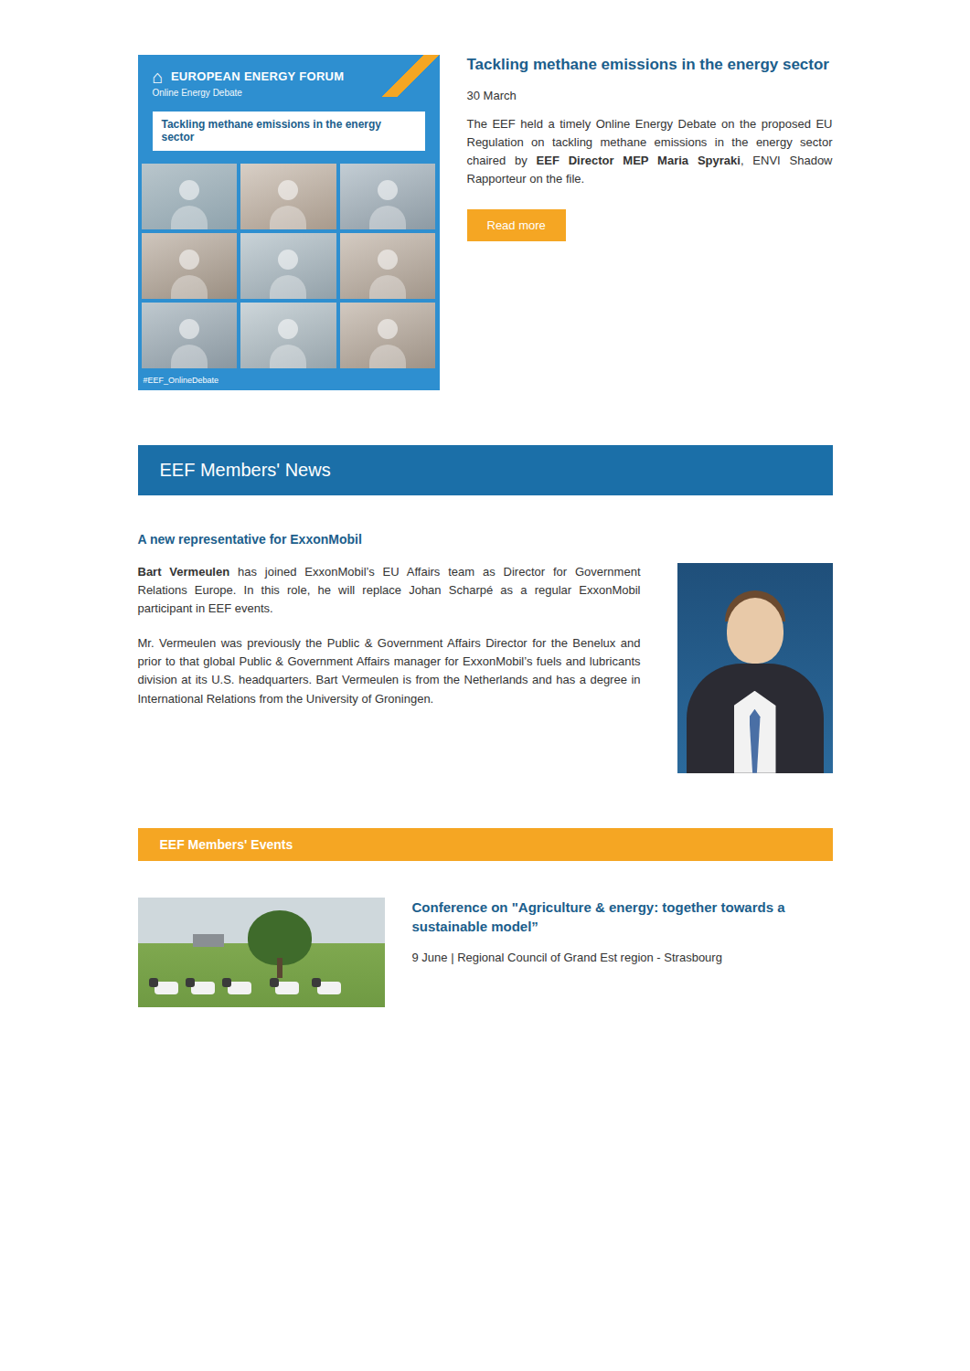⌂ EUROPEAN ENERGY FORUM
Online Energy Debate
Tackling methane emissions in the energy sector
#EEF_OnlineDebate
Tackling methane emissions in the energy sector
30 March
The EEF held a timely Online Energy Debate on the proposed EU Regulation on tackling methane emissions in the energy sector chaired by EEF Director MEP Maria Spyraki, ENVI Shadow Rapporteur on the file.
Read more
EEF Members' News
A new representative for ExxonMobil
Bart Vermeulen has joined ExxonMobil’s EU Affairs team as Director for Government Relations Europe. In this role, he will replace Johan Scharpé as a regular ExxonMobil participant in EEF events.
Mr. Vermeulen was previously the Public & Government Affairs Director for the Benelux and prior to that global Public & Government Affairs manager for ExxonMobil’s fuels and lubricants division at its U.S. headquarters. Bart Vermeulen is from the Netherlands and has a degree in International Relations from the University of Groningen.
EEF Members' Events
Conference on "Agriculture & energy: together towards a sustainable model”
9 June | Regional Council of Grand Est region - Strasbourg